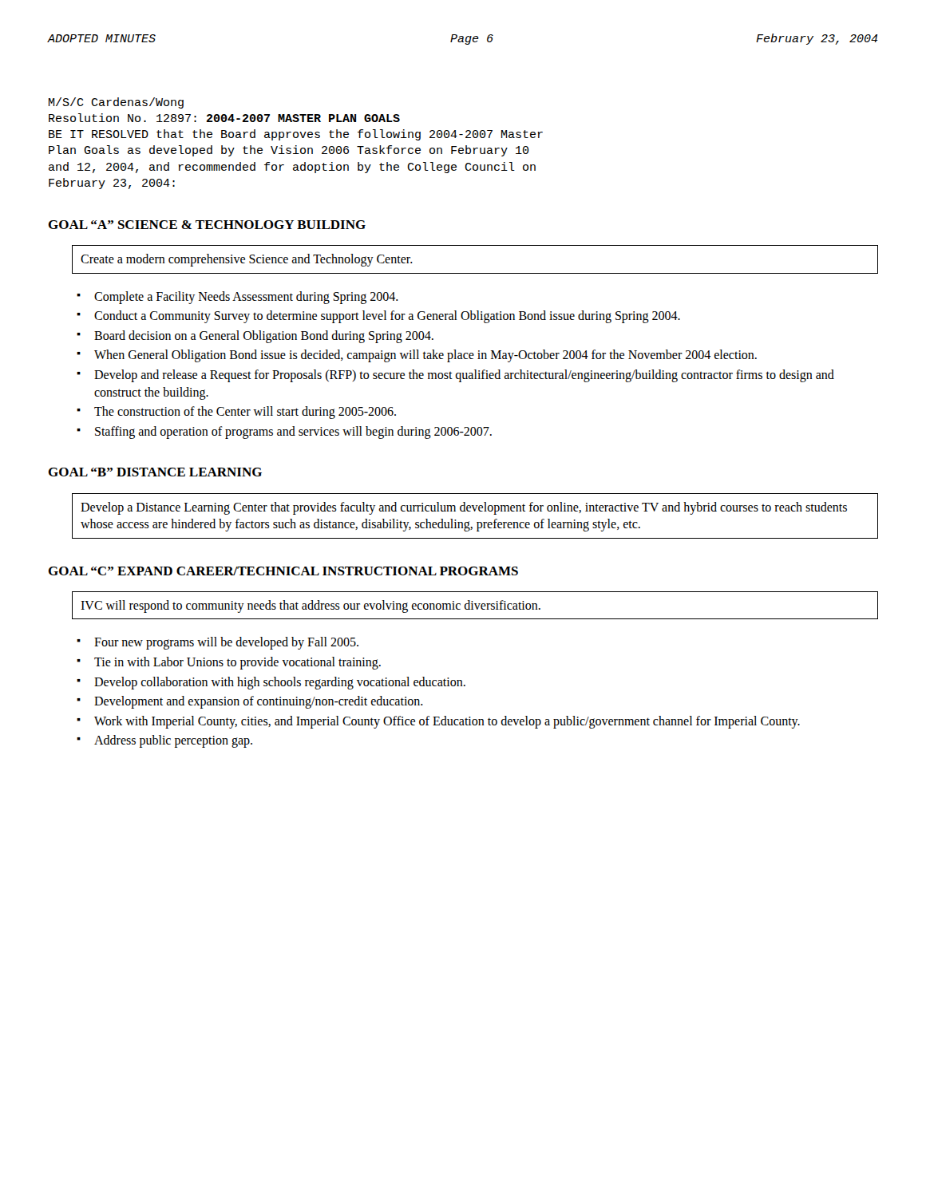ADOPTED MINUTES
Page 6
February 23, 2004
M/S/C Cardenas/Wong
Resolution No. 12897: 2004-2007 MASTER PLAN GOALS
BE IT RESOLVED that the Board approves the following 2004-2007 Master
Plan Goals as developed by the Vision 2006 Taskforce on February 10
and 12, 2004, and recommended for adoption by the College Council on
February 23, 2004:
GOAL “A” SCIENCE & TECHNOLOGY BUILDING
Create a modern comprehensive Science and Technology Center.
Complete a Facility Needs Assessment during Spring 2004.
Conduct a Community Survey to determine support level for a General Obligation Bond issue during Spring 2004.
Board decision on a General Obligation Bond during Spring 2004.
When General Obligation Bond issue is decided, campaign will take place in May-October 2004 for the November 2004 election.
Develop and release a Request for Proposals (RFP) to secure the most qualified architectural/engineering/building contractor firms to design and construct the building.
The construction of the Center will start during 2005-2006.
Staffing and operation of programs and services will begin during 2006-2007.
GOAL “B” DISTANCE LEARNING
Develop a Distance Learning Center that provides faculty and curriculum development for online, interactive TV and hybrid courses to reach students whose access are hindered by factors such as distance, disability, scheduling, preference of learning style, etc.
GOAL “C” EXPAND CAREER/TECHNICAL INSTRUCTIONAL PROGRAMS
IVC will respond to community needs that address our evolving economic diversification.
Four new programs will be developed by Fall 2005.
Tie in with Labor Unions to provide vocational training.
Develop collaboration with high schools regarding vocational education.
Development and expansion of continuing/non-credit education.
Work with Imperial County, cities, and Imperial County Office of Education to develop a public/government channel for Imperial County.
Address public perception gap.